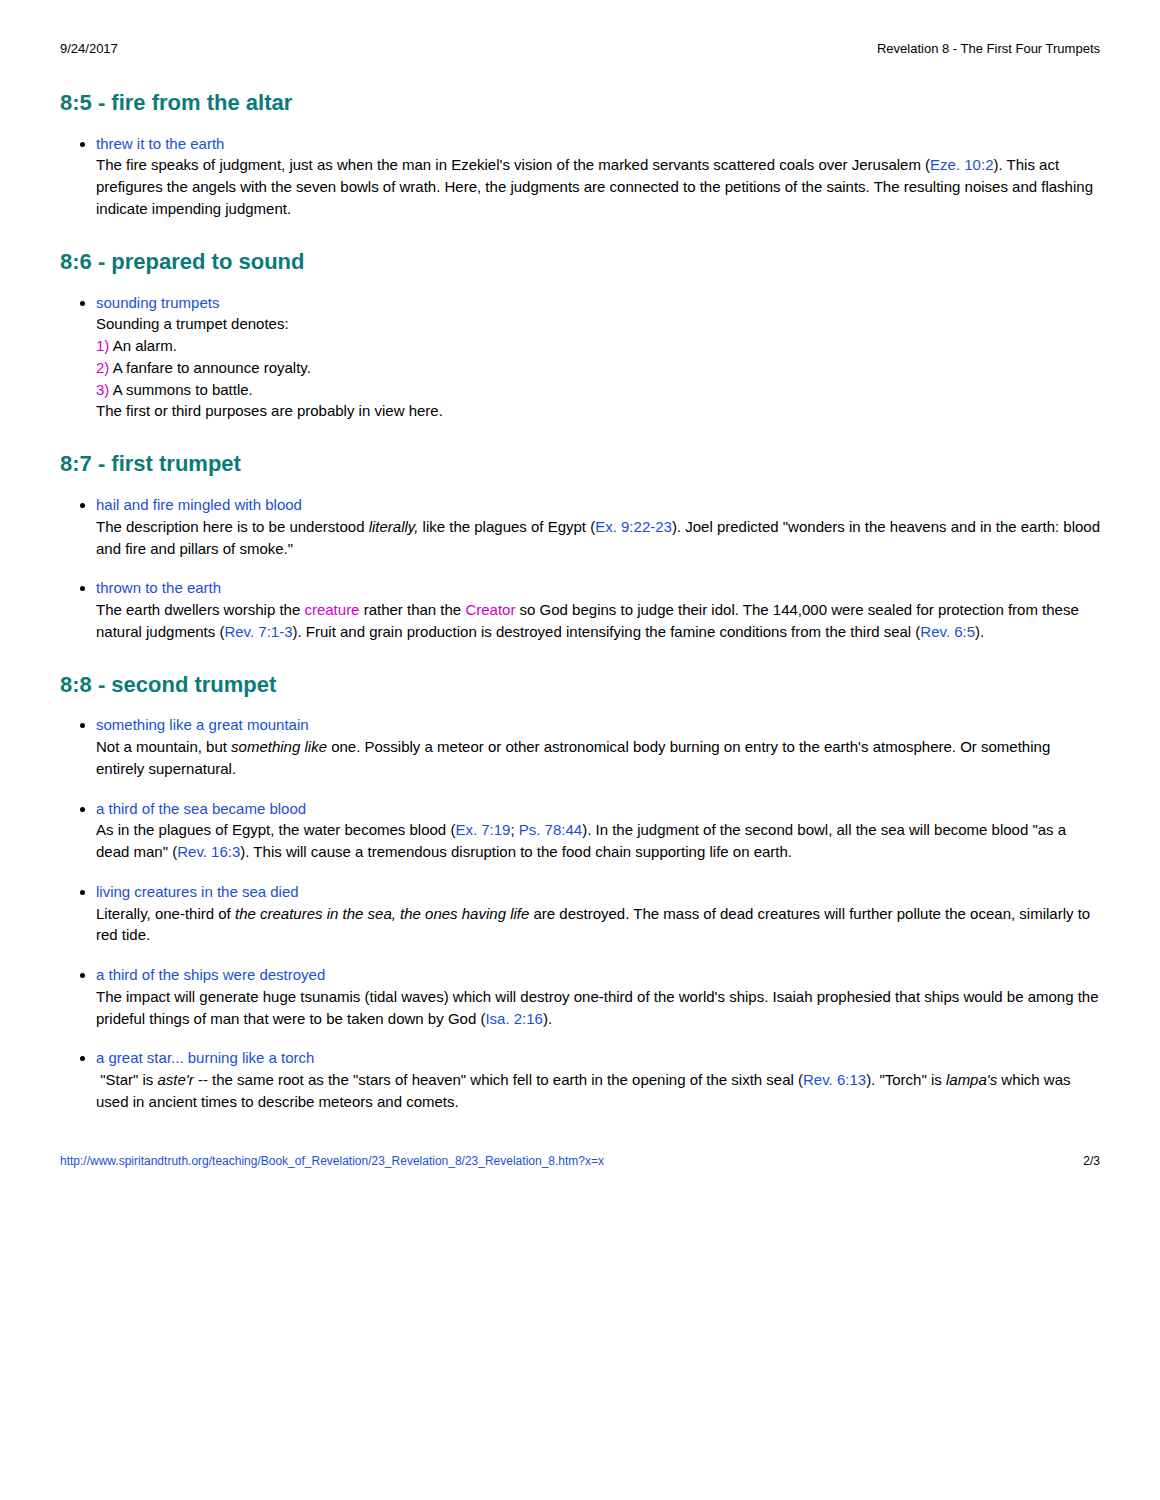9/24/2017 Revelation 8 - The First Four Trumpets
8:5 - fire from the altar
threw it to the earth The fire speaks of judgment, just as when the man in Ezekiel's vision of the marked servants scattered coals over Jerusalem (Eze. 10:2). This act prefigures the angels with the seven bowls of wrath. Here, the judgments are connected to the petitions of the saints. The resulting noises and flashing indicate impending judgment.
8:6 - prepared to sound
sounding trumpets Sounding a trumpet denotes:
1) An alarm.
2) A fanfare to announce royalty.
3) A summons to battle.
The first or third purposes are probably in view here.
8:7 - first trumpet
hail and fire mingled with blood The description here is to be understood literally, like the plagues of Egypt (Ex. 9:22-23). Joel predicted "wonders in the heavens and in the earth: blood and fire and pillars of smoke."
thrown to the earth The earth dwellers worship the creature rather than the Creator so God begins to judge their idol. The 144,000 were sealed for protection from these natural judgments (Rev. 7:1-3). Fruit and grain production is destroyed intensifying the famine conditions from the third seal (Rev. 6:5).
8:8 - second trumpet
something like a great mountain Not a mountain, but something like one. Possibly a meteor or other astronomical body burning on entry to the earth's atmosphere. Or something entirely supernatural.
a third of the sea became blood As in the plagues of Egypt, the water becomes blood (Ex. 7:19; Ps. 78:44). In the judgment of the second bowl, all the sea will become blood "as a dead man" (Rev. 16:3). This will cause a tremendous disruption to the food chain supporting life on earth.
living creatures in the sea died Literally, one-third of the creatures in the sea, the ones having life are destroyed. The mass of dead creatures will further pollute the ocean, similarly to red tide.
a third of the ships were destroyed The impact will generate huge tsunamis (tidal waves) which will destroy one-third of the world's ships. Isaiah prophesied that ships would be among the prideful things of man that were to be taken down by God (Isa. 2:16).
a great star... burning like a torch "Star" is aste'r -- the same root as the "stars of heaven" which fell to earth in the opening of the sixth seal (Rev. 6:13). "Torch" is lampa's which was used in ancient times to describe meteors and comets.
http://www.spiritandtruth.org/teaching/Book_of_Revelation/23_Revelation_8/23_Revelation_8.htm?x=x 2/3